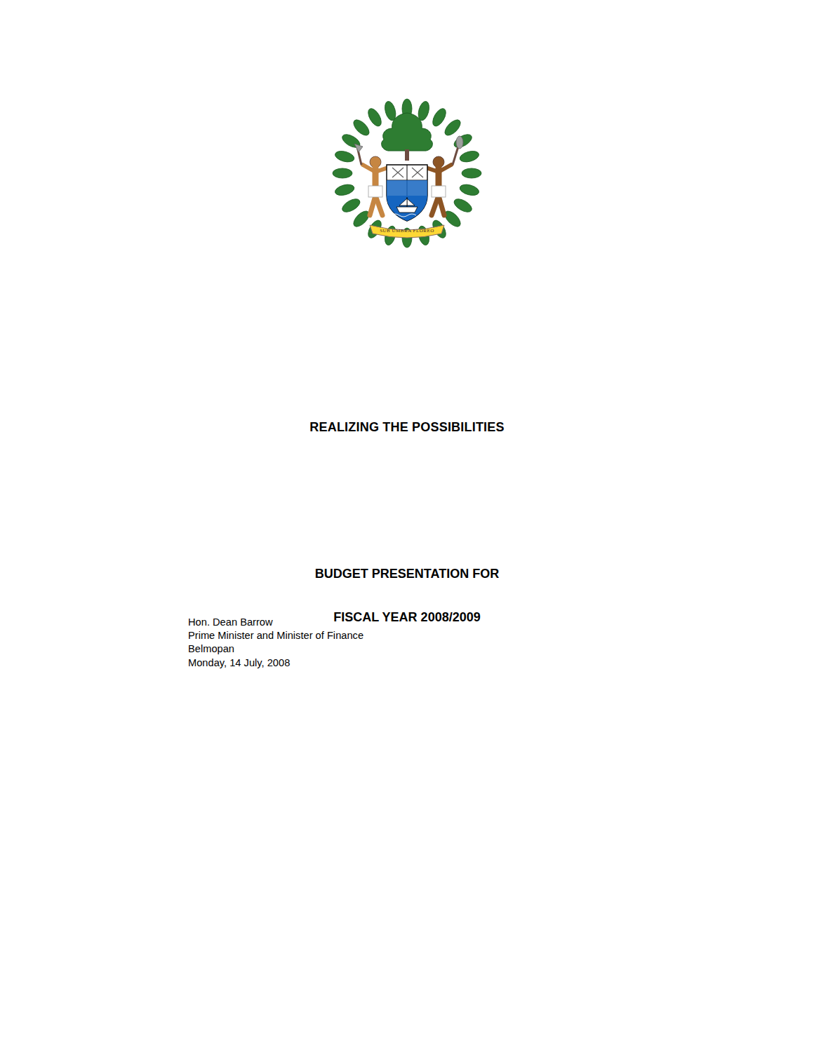SUB UMBRA FLOREO
REALIZING THE POSSIBILITIES
BUDGET PRESENTATION FOR FISCAL YEAR 2008/2009
Hon. Dean Barrow
Prime Minister and Minister of Finance
Belmopan
Monday, 14 July, 2008